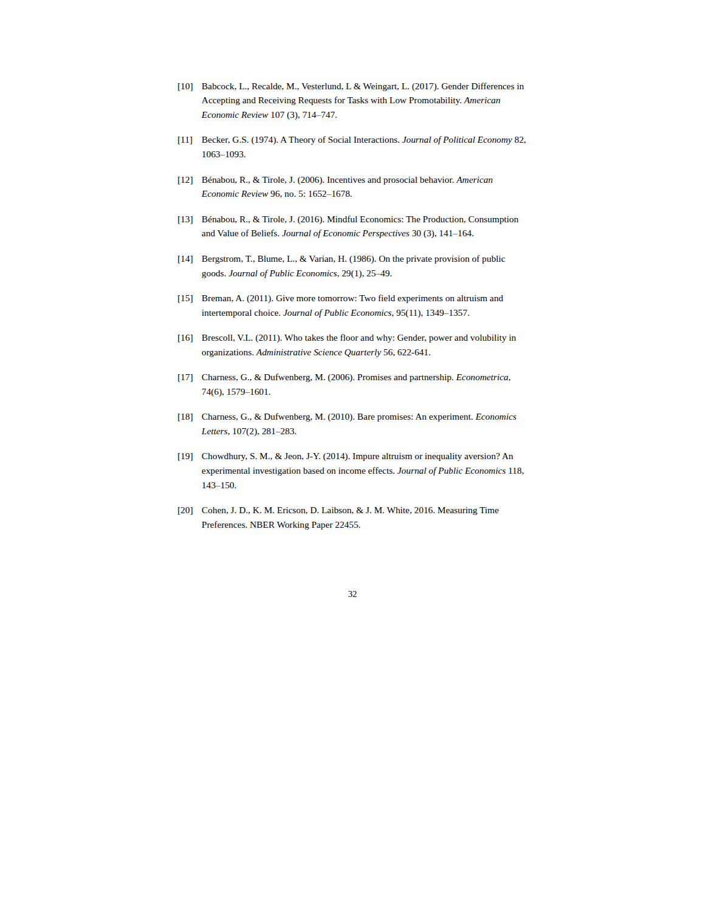[10] Babcock, L., Recalde, M., Vesterlund, L & Weingart, L. (2017). Gender Differences in Accepting and Receiving Requests for Tasks with Low Promotability. American Economic Review 107 (3), 714–747.
[11] Becker, G.S. (1974). A Theory of Social Interactions. Journal of Political Economy 82, 1063–1093.
[12] Bénabou, R., & Tirole, J. (2006). Incentives and prosocial behavior. American Economic Review 96, no. 5: 1652–1678.
[13] Bénabou, R., & Tirole, J. (2016). Mindful Economics: The Production, Consumption and Value of Beliefs. Journal of Economic Perspectives 30 (3), 141–164.
[14] Bergstrom, T., Blume, L., & Varian, H. (1986). On the private provision of public goods. Journal of Public Economics, 29(1), 25–49.
[15] Breman, A. (2011). Give more tomorrow: Two field experiments on altruism and intertemporal choice. Journal of Public Economics, 95(11), 1349–1357.
[16] Brescoll, V.L. (2011). Who takes the floor and why: Gender, power and volubility in organizations. Administrative Science Quarterly 56, 622-641.
[17] Charness, G., & Dufwenberg, M. (2006). Promises and partnership. Econometrica, 74(6), 1579–1601.
[18] Charness, G., & Dufwenberg, M. (2010). Bare promises: An experiment. Economics Letters, 107(2), 281–283.
[19] Chowdhury, S. M., & Jeon, J-Y. (2014). Impure altruism or inequality aversion? An experimental investigation based on income effects. Journal of Public Economics 118, 143–150.
[20] Cohen, J. D., K. M. Ericson, D. Laibson, & J. M. White, 2016. Measuring Time Preferences. NBER Working Paper 22455.
32